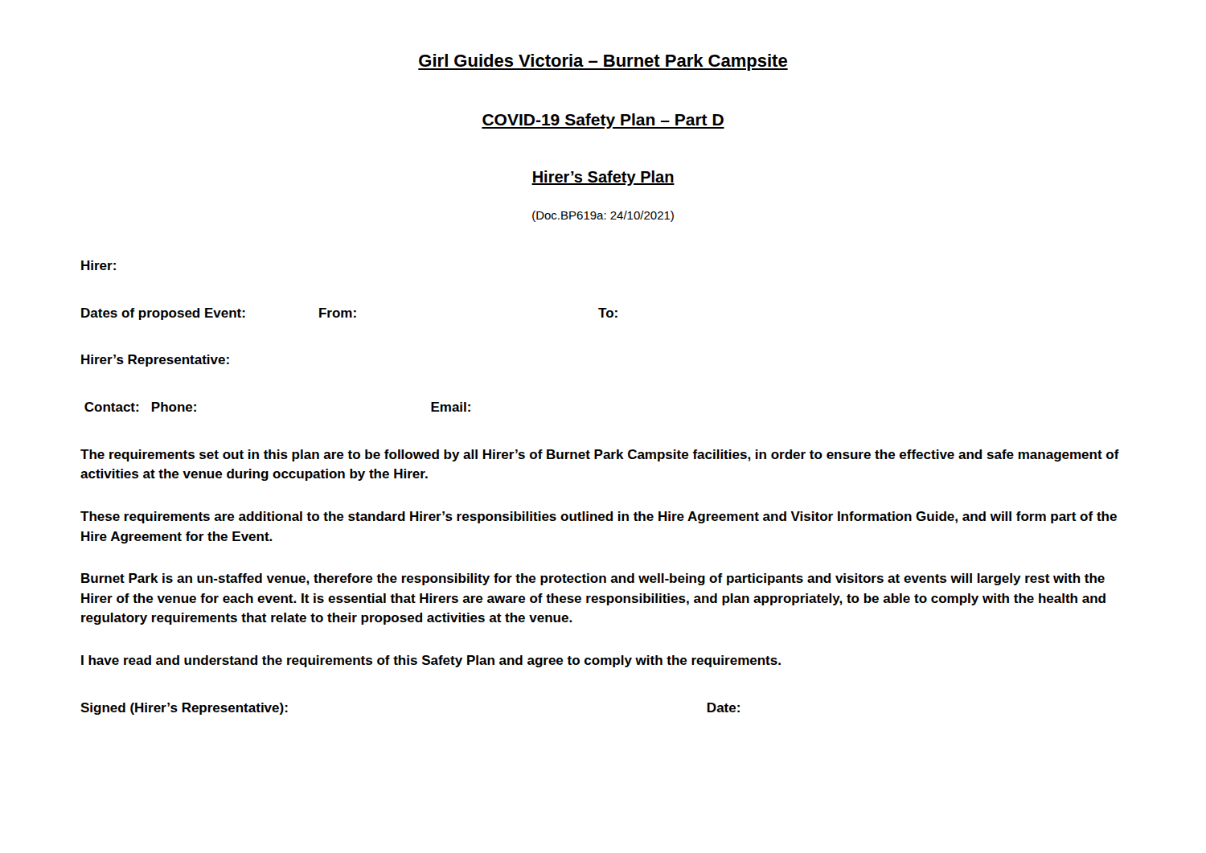Girl Guides Victoria – Burnet Park Campsite
COVID-19 Safety Plan – Part D
Hirer’s Safety Plan
(Doc.BP619a: 24/10/2021)
Hirer:
Dates of proposed Event: From: To:
Hirer’s Representative:
Contact: Phone: Email:
The requirements set out in this plan are to be followed by all Hirer’s of Burnet Park Campsite facilities, in order to ensure the effective and safe management of activities at the venue during occupation by the Hirer.
These requirements are additional to the standard Hirer’s responsibilities outlined in the Hire Agreement and Visitor Information Guide, and will form part of the Hire Agreement for the Event.
Burnet Park is an un-staffed venue, therefore the responsibility for the protection and well-being of participants and visitors at events will largely rest with the Hirer of the venue for each event. It is essential that Hirers are aware of these responsibilities, and plan appropriately, to be able to comply with the health and regulatory requirements that relate to their proposed activities at the venue.
I have read and understand the requirements of this Safety Plan and agree to comply with the requirements.
Signed (Hirer’s Representative): Date: